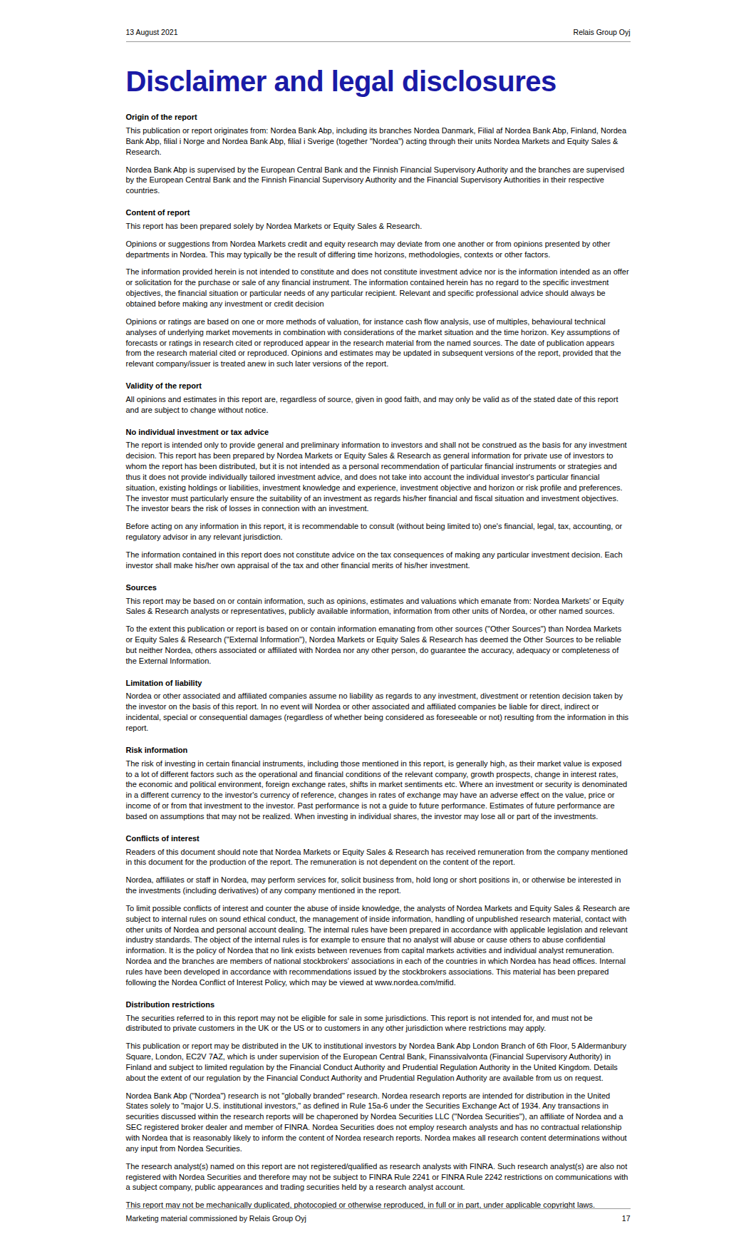13 August 2021
Relais Group Oyj
Disclaimer and legal disclosures
Origin of the report
This publication or report originates from: Nordea Bank Abp, including its branches Nordea Danmark, Filial af Nordea Bank Abp, Finland, Nordea Bank Abp, filial i Norge and Nordea Bank Abp, filial i Sverige (together "Nordea") acting through their units Nordea Markets and Equity Sales & Research.
Nordea Bank Abp is supervised by the European Central Bank and the Finnish Financial Supervisory Authority and the branches are supervised by the European Central Bank and the Finnish Financial Supervisory Authority and the Financial Supervisory Authorities in their respective countries.
Content of report
This report has been prepared solely by Nordea Markets or Equity Sales & Research.
Opinions or suggestions from Nordea Markets credit and equity research may deviate from one another or from opinions presented by other departments in Nordea. This may typically be the result of differing time horizons, methodologies, contexts or other factors.
The information provided herein is not intended to constitute and does not constitute investment advice nor is the information intended as an offer or solicitation for the purchase or sale of any financial instrument. The information contained herein has no regard to the specific investment objectives, the financial situation or particular needs of any particular recipient. Relevant and specific professional advice should always be obtained before making any investment or credit decision
Opinions or ratings are based on one or more methods of valuation, for instance cash flow analysis, use of multiples, behavioural technical analyses of underlying market movements in combination with considerations of the market situation and the time horizon. Key assumptions of forecasts or ratings in research cited or reproduced appear in the research material from the named sources. The date of publication appears from the research material cited or reproduced. Opinions and estimates may be updated in subsequent versions of the report, provided that the relevant company/issuer is treated anew in such later versions of the report.
Validity of the report
All opinions and estimates in this report are, regardless of source, given in good faith, and may only be valid as of the stated date of this report and are subject to change without notice.
No individual investment or tax advice
The report is intended only to provide general and preliminary information to investors and shall not be construed as the basis for any investment decision. This report has been prepared by Nordea Markets or Equity Sales & Research as general information for private use of investors to whom the report has been distributed, but it is not intended as a personal recommendation of particular financial instruments or strategies and thus it does not provide individually tailored investment advice, and does not take into account the individual investor's particular financial situation, existing holdings or liabilities, investment knowledge and experience, investment objective and horizon or risk profile and preferences. The investor must particularly ensure the suitability of an investment as regards his/her financial and fiscal situation and investment objectives. The investor bears the risk of losses in connection with an investment.
Before acting on any information in this report, it is recommendable to consult (without being limited to) one's financial, legal, tax, accounting, or regulatory advisor in any relevant jurisdiction.
The information contained in this report does not constitute advice on the tax consequences of making any particular investment decision. Each investor shall make his/her own appraisal of the tax and other financial merits of his/her investment.
Sources
This report may be based on or contain information, such as opinions, estimates and valuations which emanate from: Nordea Markets' or Equity Sales & Research analysts or representatives, publicly available information, information from other units of Nordea, or other named sources.
To the extent this publication or report is based on or contain information emanating from other sources ("Other Sources") than Nordea Markets or Equity Sales & Research ("External Information"), Nordea Markets or Equity Sales & Research has deemed the Other Sources to be reliable but neither Nordea, others associated or affiliated with Nordea nor any other person, do guarantee the accuracy, adequacy or completeness of the External Information.
Limitation of liability
Nordea or other associated and affiliated companies assume no liability as regards to any investment, divestment or retention decision taken by the investor on the basis of this report. In no event will Nordea or other associated and affiliated companies be liable for direct, indirect or incidental, special or consequential damages (regardless of whether being considered as foreseeable or not) resulting from the information in this report.
Risk information
The risk of investing in certain financial instruments, including those mentioned in this report, is generally high, as their market value is exposed to a lot of different factors such as the operational and financial conditions of the relevant company, growth prospects, change in interest rates, the economic and political environment, foreign exchange rates, shifts in market sentiments etc. Where an investment or security is denominated in a different currency to the investor's currency of reference, changes in rates of exchange may have an adverse effect on the value, price or income of or from that investment to the investor. Past performance is not a guide to future performance. Estimates of future performance are based on assumptions that may not be realized. When investing in individual shares, the investor may lose all or part of the investments.
Conflicts of interest
Readers of this document should note that Nordea Markets or Equity Sales & Research has received remuneration from the company mentioned in this document for the production of the report. The remuneration is not dependent on the content of the report.
Nordea, affiliates or staff in Nordea, may perform services for, solicit business from, hold long or short positions in, or otherwise be interested in the investments (including derivatives) of any company mentioned in the report.
To limit possible conflicts of interest and counter the abuse of inside knowledge, the analysts of Nordea Markets and Equity Sales & Research are subject to internal rules on sound ethical conduct, the management of inside information, handling of unpublished research material, contact with other units of Nordea and personal account dealing. The internal rules have been prepared in accordance with applicable legislation and relevant industry standards. The object of the internal rules is for example to ensure that no analyst will abuse or cause others to abuse confidential information. It is the policy of Nordea that no link exists between revenues from capital markets activities and individual analyst remuneration. Nordea and the branches are members of national stockbrokers' associations in each of the countries in which Nordea has head offices. Internal rules have been developed in accordance with recommendations issued by the stockbrokers associations. This material has been prepared following the Nordea Conflict of Interest Policy, which may be viewed at www.nordea.com/mifid.
Distribution restrictions
The securities referred to in this report may not be eligible for sale in some jurisdictions. This report is not intended for, and must not be distributed to private customers in the UK or the US or to customers in any other jurisdiction where restrictions may apply.
This publication or report may be distributed in the UK to institutional investors by Nordea Bank Abp London Branch of 6th Floor, 5 Aldermanbury Square, London, EC2V 7AZ, which is under supervision of the European Central Bank, Finanssivalvonta (Financial Supervisory Authority) in Finland and subject to limited regulation by the Financial Conduct Authority and Prudential Regulation Authority in the United Kingdom. Details about the extent of our regulation by the Financial Conduct Authority and Prudential Regulation Authority are available from us on request.
Nordea Bank Abp ("Nordea") research is not "globally branded" research. Nordea research reports are intended for distribution in the United States solely to "major U.S. institutional investors," as defined in Rule 15a-6 under the Securities Exchange Act of 1934. Any transactions in securities discussed within the research reports will be chaperoned by Nordea Securities LLC ("Nordea Securities"), an affiliate of Nordea and a SEC registered broker dealer and member of FINRA. Nordea Securities does not employ research analysts and has no contractual relationship with Nordea that is reasonably likely to inform the content of Nordea research reports. Nordea makes all research content determinations without any input from Nordea Securities.
The research analyst(s) named on this report are not registered/qualified as research analysts with FINRA. Such research analyst(s) are also not registered with Nordea Securities and therefore may not be subject to FINRA Rule 2241 or FINRA Rule 2242 restrictions on communications with a subject company, public appearances and trading securities held by a research analyst account.
This report may not be mechanically duplicated, photocopied or otherwise reproduced, in full or in part, under applicable copyright laws.
Marketing material commissioned by Relais Group Oyj
17